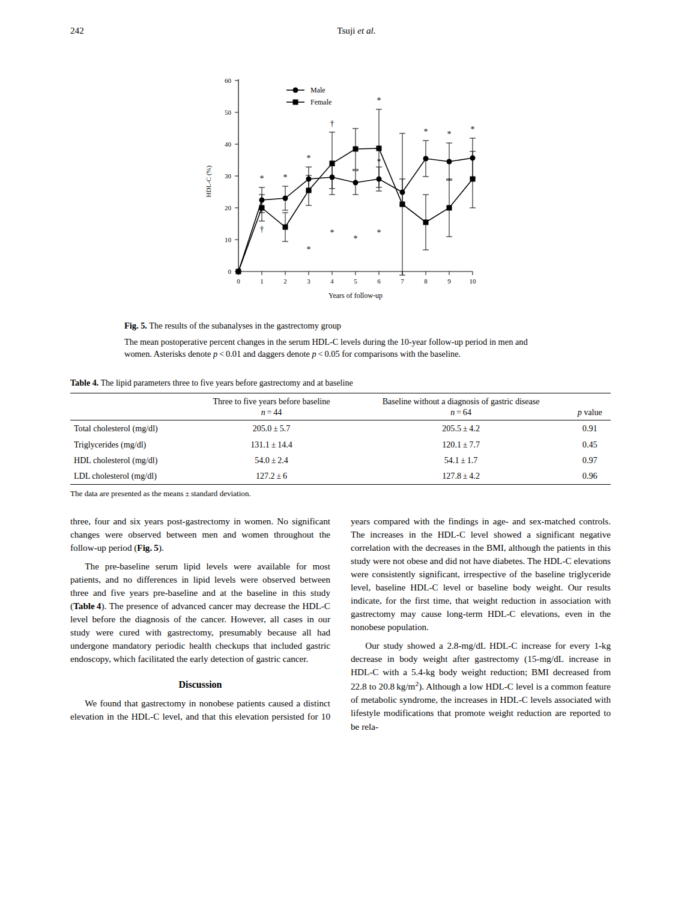242 Tsuji et al.
0 10 20 30 40 50 60 HDL-C (%) 0 1 2 3 4 5 6 7 8 9 10 Years of follow-up Male Female * * * † * * * * * † * * * *
Fig. 5. The results of the subanalyses in the gastrectomy group The mean postoperative percent changes in the serum HDL-C levels during the 10-year follow-up period in men and women. Asterisks denote p < 0.01 and daggers denote p < 0.05 for comparisons with the baseline.
Table 4. The lipid parameters three to five years before gastrectomy and at baseline
| | Three to five years before baseline n = 44 | Baseline without a diagnosis of gastric disease n = 64 | p value |
| --- | --- | --- | --- |
| Total cholesterol (mg/dl) | 205.0 ± 5.7 | 205.5 ± 4.2 | 0.91 |
| Triglycerides (mg/dl) | 131.1 ± 14.4 | 120.1 ± 7.7 | 0.45 |
| HDL cholesterol (mg/dl) | 54.0 ± 2.4 | 54.1 ± 1.7 | 0.97 |
| LDL cholesterol (mg/dl) | 127.2 ± 6 | 127.8 ± 4.2 | 0.96 |
The data are presented as the means ± standard deviation.
three, four and six years post-gastrectomy in women. No significant changes were observed between men and women throughout the follow-up period (Fig. 5).
The pre-baseline serum lipid levels were available for most patients, and no differences in lipid levels were observed between three and five years pre-baseline and at the baseline in this study (Table 4). The presence of advanced cancer may decrease the HDL-C level before the diagnosis of the cancer. However, all cases in our study were cured with gastrectomy, presumably because all had undergone mandatory periodic health checkups that included gastric endoscopy, which facilitated the early detection of gastric cancer.
Discussion
We found that gastrectomy in nonobese patients caused a distinct elevation in the HDL-C level, and that this elevation persisted for 10 years compared with the findings in age- and sex-matched controls. The increases in the HDL-C level showed a significant negative correlation with the decreases in the BMI, although the patients in this study were not obese and did not have diabetes. The HDL-C elevations were consistently significant, irrespective of the baseline triglyceride level, baseline HDL-C level or baseline body weight. Our results indicate, for the first time, that weight reduction in association with gastrectomy may cause long-term HDL-C elevations, even in the nonobese population.
Our study showed a 2.8-mg/dL HDL-C increase for every 1-kg decrease in body weight after gastrectomy (15-mg/dL increase in HDL-C with a 5.4-kg body weight reduction; BMI decreased from 22.8 to 20.8 kg/m2). Although a low HDL-C level is a common feature of metabolic syndrome, the increases in HDL-C levels associated with lifestyle modifications that promote weight reduction are reported to be rela-